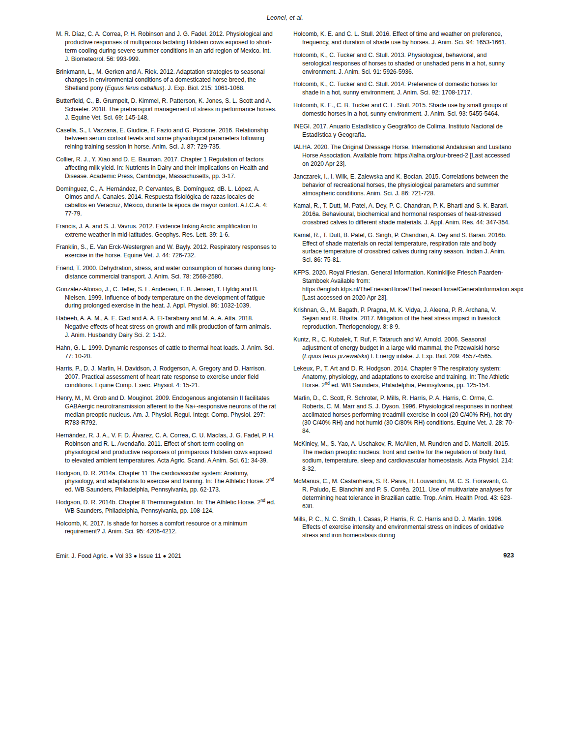Leonel, et al.
M. R. Díaz, C. A. Correa, P. H. Robinson and J. G. Fadel. 2012. Physiological and productive responses of multiparous lactating Holstein cows exposed to short-term cooling during severe summer conditions in an arid region of Mexico. Int. J. Biometeorol. 56: 993-999.
Brinkmann, L., M. Gerken and A. Riek. 2012. Adaptation strategies to seasonal changes in environmental conditions of a domesticated horse breed, the Shetland pony (Equus ferus caballus). J. Exp. Biol. 215: 1061-1068.
Butterfield, C., B. Grumpelt, D. Kimmel, R. Patterson, K. Jones, S. L. Scott and A. Schaefer. 2018. The pretransport management of stress in performance horses. J. Equine Vet. Sci. 69: 145-148.
Casella, S., I. Vazzana, E. Giudice, F. Fazio and G. Piccione. 2016. Relationship between serum cortisol levels and some physiological parameters following reining training session in horse. Anim. Sci. J. 87: 729-735.
Collier, R. J., Y. Xiao and D. E. Bauman. 2017. Chapter 1 Regulation of factors affecting milk yield. In: Nutrients in Dairy and their Implications on Health and Disease. Academic Press, Cambridge, Massachusetts, pp. 3-17.
Domínguez, C., A. Hernández, P. Cervantes, B. Domínguez, dB. L. López, A. Olmos and A. Canales. 2014. Respuesta fisiológica de razas locales de caballos en Veracruz, México, durante la época de mayor confort. A.I.C.A. 4: 77-79.
Francis, J. A. and S. J. Vavrus. 2012. Evidence linking Arctic amplification to extreme weather in mid-latitudes. Geophys. Res. Lett. 39: 1-6.
Franklin, S., E. Van Erck-Westergren and W. Bayly. 2012. Respiratory responses to exercise in the horse. Equine Vet. J. 44: 726-732.
Friend, T. 2000. Dehydration, stress, and water consumption of horses during long-distance commercial transport. J. Anim. Sci. 78: 2568-2580.
González-Alonso, J., C. Teller, S. L. Andersen, F. B. Jensen, T. Hyldig and B. Nielsen. 1999. Influence of body temperature on the development of fatigue during prolonged exercise in the heat. J. Appl. Physiol. 86: 1032-1039.
Habeeb, A. A. M., A. E. Gad and A. A. El-Tarabany and M. A. A. Atta. 2018. Negative effects of heat stress on growth and milk production of farm animals. J. Anim. Husbandry Dairy Sci. 2: 1-12.
Hahn, G. L. 1999. Dynamic responses of cattle to thermal heat loads. J. Anim. Sci. 77: 10-20.
Harris, P., D. J. Marlin, H. Davidson, J. Rodgerson, A. Gregory and D. Harrison. 2007. Practical assessment of heart rate response to exercise under field conditions. Equine Comp. Exerc. Physiol. 4: 15-21.
Henry, M., M. Grob and D. Mouginot. 2009. Endogenous angiotensin II facilitates GABAergic neurotransmission afferent to the Na+-responsive neurons of the rat median preoptic nucleus. Am. J. Physiol. Regul. Integr. Comp. Physiol. 297: R783-R792.
Hernández, R. J. A., V. F. D. Álvarez, C. A. Correa, C. U. Macías, J. G. Fadel, P. H. Robinson and R. L. Avendaño. 2011. Effect of short-term cooling on physiological and productive responses of primiparous Holstein cows exposed to elevated ambient temperatures. Acta Agric. Scand. A Anim. Sci. 61: 34-39.
Hodgson, D. R. 2014a. Chapter 11 The cardiovascular system: Anatomy, physiology, and adaptations to exercise and training. In: The Athletic Horse. 2nd ed. WB Saunders, Philadelphia, Pennsylvania, pp. 62-173.
Hodgson, D. R. 2014b. Chapter 8 Thermoregulation. In: The Athletic Horse. 2nd ed. WB Saunders, Philadelphia, Pennsylvania, pp. 108-124.
Holcomb, K. 2017. Is shade for horses a comfort resource or a minimum requirement? J. Anim. Sci. 95: 4206-4212.
Holcomb, K. E. and C. L. Stull. 2016. Effect of time and weather on preference, frequency, and duration of shade use by horses. J. Anim. Sci. 94: 1653-1661.
Holcomb, K., C. Tucker and C. Stull. 2013. Physiological, behavioral, and serological responses of horses to shaded or unshaded pens in a hot, sunny environment. J. Anim. Sci. 91: 5926-5936.
Holcomb, K., C. Tucker and C. Stull. 2014. Preference of domestic horses for shade in a hot, sunny environment. J. Anim. Sci. 92: 1708-1717.
Holcomb, K. E., C. B. Tucker and C. L. Stull. 2015. Shade use by small groups of domestic horses in a hot, sunny environment. J. Anim. Sci. 93: 5455-5464.
INEGI. 2017. Anuario Estadístico y Geográfico de Colima. Instituto Nacional de Estadística y Geografía.
IALHA. 2020. The Original Dressage Horse. International Andalusian and Lusitano Horse Association. Available from: https://ialha.org/our-breed-2 [Last accessed on 2020 Apr 23].
Janczarek, I., I. Wilk, E. Zalewska and K. Bocian. 2015. Correlations between the behavior of recreational horses, the physiological parameters and summer atmospheric conditions. Anim. Sci. J. 86: 721-728.
Kamal, R., T. Dutt, M. Patel, A. Dey, P. C. Chandran, P. K. Bharti and S. K. Barari. 2016a. Behavioural, biochemical and hormonal responses of heat-stressed crossbred calves to different shade materials. J. Appl. Anim. Res. 44: 347-354.
Kamal, R., T. Dutt, B. Patel, G. Singh, P. Chandran, A. Dey and S. Barari. 2016b. Effect of shade materials on rectal temperature, respiration rate and body surface temperature of crossbred calves during rainy season. Indian J. Anim. Sci. 86: 75-81.
KFPS. 2020. Royal Friesian. General Information. Koninklijke Friesch Paarden-Stamboek Available from: https://english.kfps.nl/TheFriesianHorse/TheFriesianHorse/Generalinformation.aspx [Last accessed on 2020 Apr 23].
Krishnan, G., M. Bagath, P. Pragna, M. K. Vidya, J. Aleena, P. R. Archana, V. Sejian and R. Bhatta. 2017. Mitigation of the heat stress impact in livestock reproduction. Theriogenology. 8: 8-9.
Kuntz, R., C. Kubalek, T. Ruf, F. Tataruch and W. Arnold. 2006. Seasonal adjustment of energy budget in a large wild mammal, the Przewalski horse (Equus ferus przewalskii) I. Energy intake. J. Exp. Biol. 209: 4557-4565.
Lekeux, P., T. Art and D. R. Hodgson. 2014. Chapter 9 The respiratory system: Anatomy, physiology, and adaptations to exercise and training. In: The Athletic Horse. 2nd ed. WB Saunders, Philadelphia, Pennsylvania, pp. 125-154.
Marlin, D., C. Scott, R. Schroter, P. Mills, R. Harris, P. A. Harris, C. Orme, C. Roberts, C. M. Marr and S. J. Dyson. 1996. Physiological responses in nonheat acclimated horses performing treadmill exercise in cool (20 C/40% RH), hot dry (30 C/40% RH) and hot humid (30 C/80% RH) conditions. Equine Vet. J. 28: 70-84.
McKinley, M., S. Yao, A. Uschakov, R. McAllen, M. Rundren and D. Martelli. 2015. The median preoptic nucleus: front and centre for the regulation of body fluid, sodium, temperature, sleep and cardiovascular homeostasis. Acta Physiol. 214: 8-32.
McManus, C., M. Castanheira, S. R. Paiva, H. Louvandini, M. C. S. Fioravanti, G. R. Paludo, E. Bianchini and P. S. Corrêa. 2011. Use of multivariate analyses for determining heat tolerance in Brazilian cattle. Trop. Anim. Health Prod. 43: 623-630.
Mills, P. C., N. C. Smith, I. Casas, P. Harris, R. C. Harris and D. J. Marlin. 1996. Effects of exercise intensity and environmental stress on indices of oxidative stress and iron homeostasis during
Emir. J. Food Agric. ● Vol 33 ● Issue 11 ● 2021
923